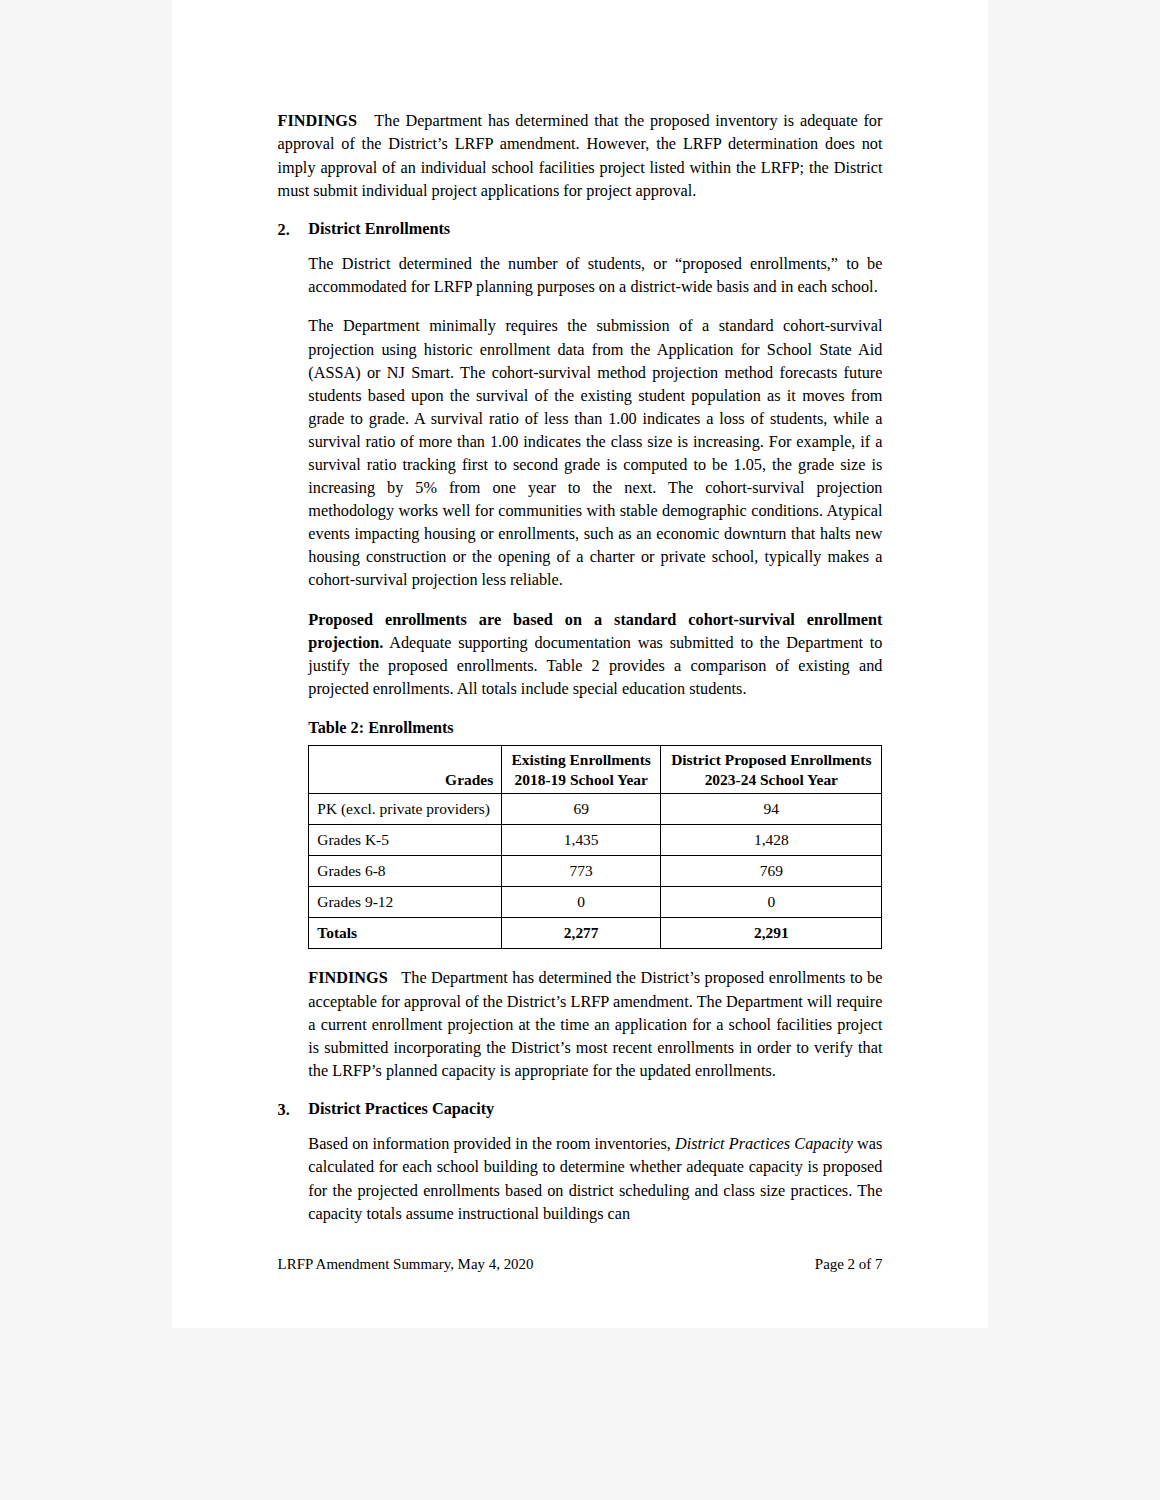FINDINGS The Department has determined that the proposed inventory is adequate for approval of the District’s LRFP amendment. However, the LRFP determination does not imply approval of an individual school facilities project listed within the LRFP; the District must submit individual project applications for project approval.
2.
District Enrollments
The District determined the number of students, or “proposed enrollments,” to be accommodated for LRFP planning purposes on a district-wide basis and in each school.
The Department minimally requires the submission of a standard cohort-survival projection using historic enrollment data from the Application for School State Aid (ASSA) or NJ Smart. The cohort-survival method projection method forecasts future students based upon the survival of the existing student population as it moves from grade to grade. A survival ratio of less than 1.00 indicates a loss of students, while a survival ratio of more than 1.00 indicates the class size is increasing. For example, if a survival ratio tracking first to second grade is computed to be 1.05, the grade size is increasing by 5% from one year to the next. The cohort-survival projection methodology works well for communities with stable demographic conditions. Atypical events impacting housing or enrollments, such as an economic downturn that halts new housing construction or the opening of a charter or private school, typically makes a cohort-survival projection less reliable.
Proposed enrollments are based on a standard cohort-survival enrollment projection. Adequate supporting documentation was submitted to the Department to justify the proposed enrollments. Table 2 provides a comparison of existing and projected enrollments. All totals include special education students.
Table 2: Enrollments
| Grades | Existing Enrollments 2018-19 School Year | District Proposed Enrollments 2023-24 School Year |
| --- | --- | --- |
| PK (excl. private providers) | 69 | 94 |
| Grades K-5 | 1,435 | 1,428 |
| Grades 6-8 | 773 | 769 |
| Grades 9-12 | 0 | 0 |
| Totals | 2,277 | 2,291 |
FINDINGS The Department has determined the District’s proposed enrollments to be acceptable for approval of the District’s LRFP amendment. The Department will require a current enrollment projection at the time an application for a school facilities project is submitted incorporating the District’s most recent enrollments in order to verify that the LRFP’s planned capacity is appropriate for the updated enrollments.
3.
District Practices Capacity
Based on information provided in the room inventories, District Practices Capacity was calculated for each school building to determine whether adequate capacity is proposed for the projected enrollments based on district scheduling and class size practices. The capacity totals assume instructional buildings can
LRFP Amendment Summary, May 4, 2020
Page 2 of 7